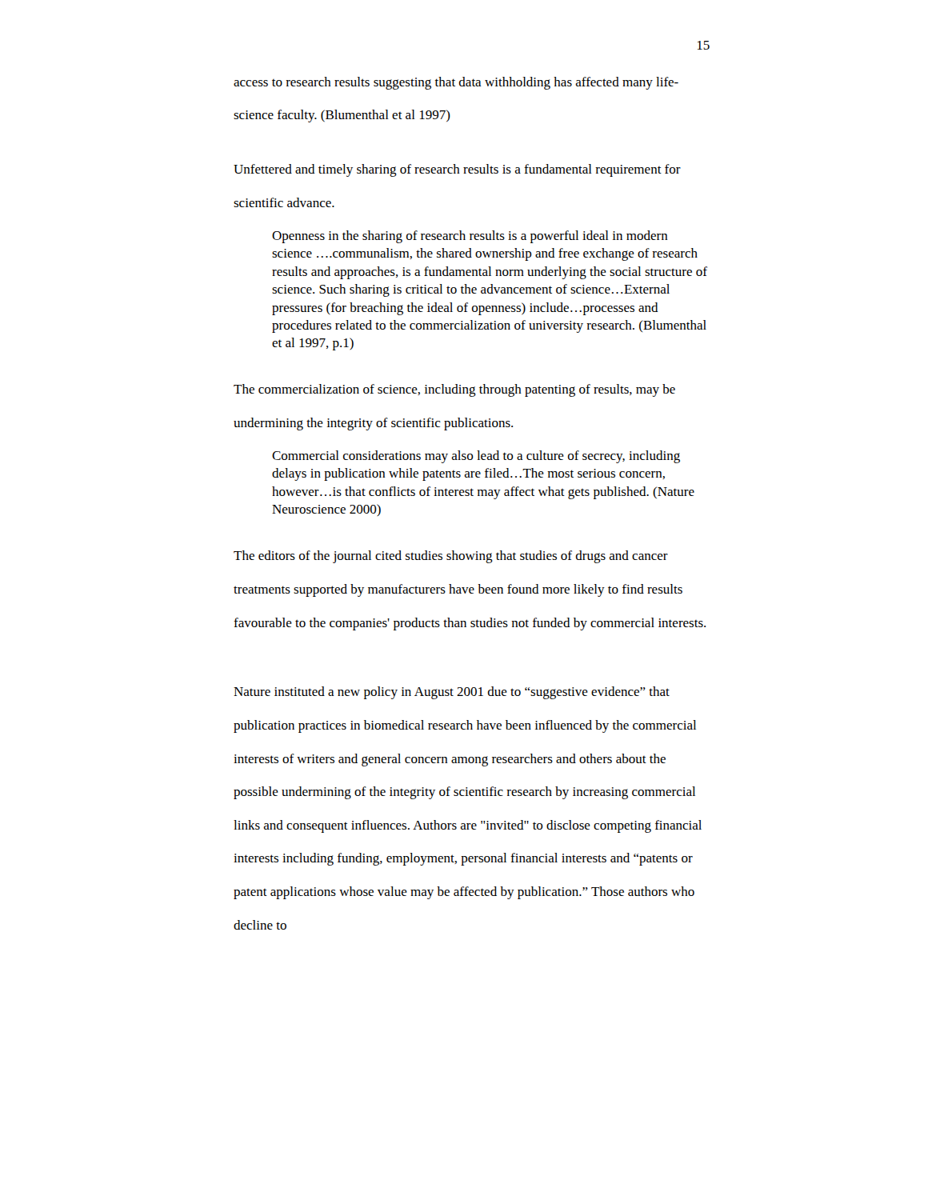15
access to research results suggesting that data withholding has affected many life-science faculty. (Blumenthal et al 1997)
Unfettered and timely sharing of research results is a fundamental requirement for scientific advance.
Openness in the sharing of research results is a powerful ideal in modern science ….communalism, the shared ownership and free exchange of research results and approaches, is a fundamental norm underlying the social structure of science. Such sharing is critical to the advancement of science…External pressures (for breaching the ideal of openness) include…processes and procedures related to the commercialization of university research. (Blumenthal et al 1997, p.1)
The commercialization of science, including through patenting of results, may be undermining the integrity of scientific publications.
Commercial considerations may also lead to a culture of secrecy, including delays in publication while patents are filed…The most serious concern, however…is that conflicts of interest may affect what gets published. (Nature Neuroscience 2000)
The editors of the journal cited studies showing that studies of drugs and cancer treatments supported by manufacturers have been found more likely to find results favourable to the companies' products than studies not funded by commercial interests.
Nature instituted a new policy in August 2001 due to “suggestive evidence” that publication practices in biomedical research have been influenced by the commercial interests of writers and general concern among researchers and others about the possible undermining of the integrity of scientific research by increasing commercial links and consequent influences. Authors are "invited" to disclose competing financial interests including funding, employment, personal financial interests and “patents or patent applications whose value may be affected by publication.” Those authors who decline to